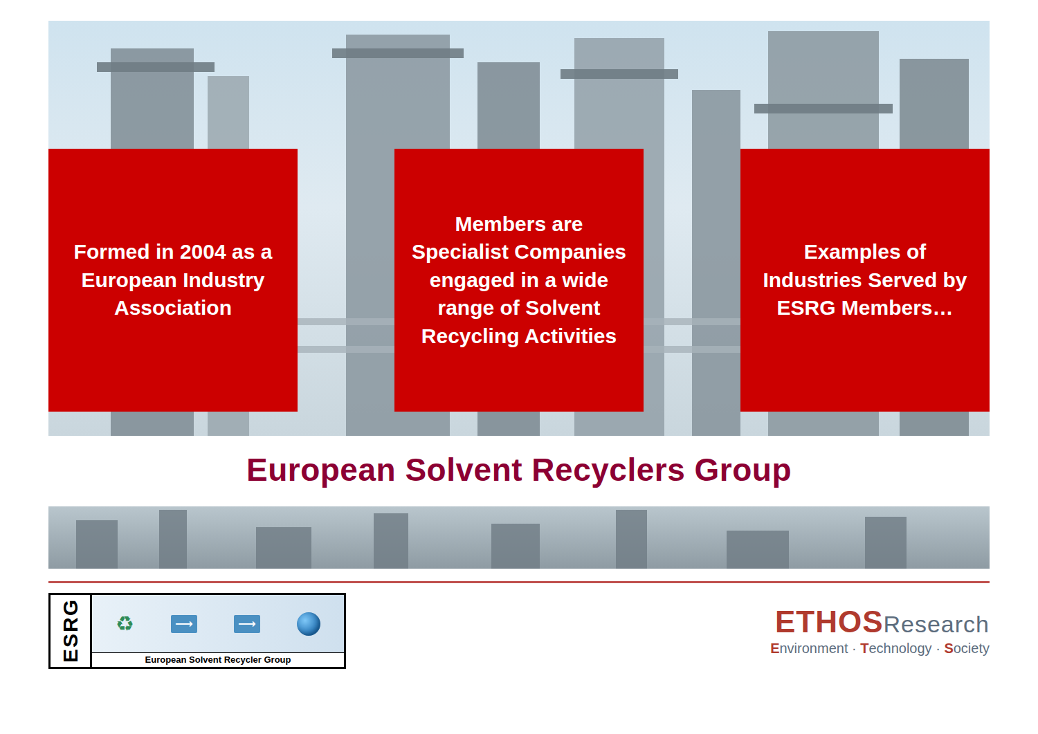Formed in 2004 as a European Industry Association
Members are Specialist Companies engaged in a wide range of Solvent Recycling Activities
Examples of Industries Served by ESRG Members…
European Solvent Recyclers Group
ESRG
♻ ⟶ ⟶
European Solvent Recycler Group
ETHOS Research
Environment · Technology · Society